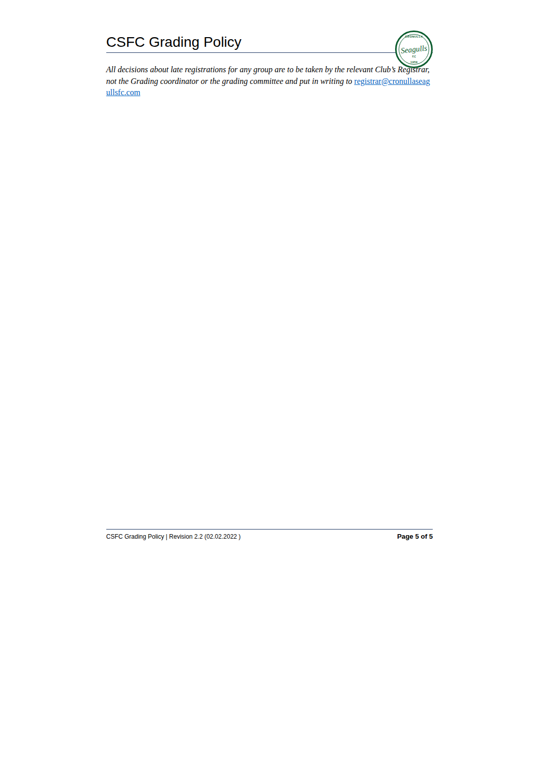CSFC Grading Policy
CRONULLA
Seagulls
F.C
1959
All decisions about late registrations for any group are to be taken by the relevant Club’s Registrar, not the Grading coordinator or the grading committee and put in writing to registrar@cronullaseagullsfc.com
CSFC Grading Policy | Revision 2.2 (02.02.2022 )
Page 5 of 5